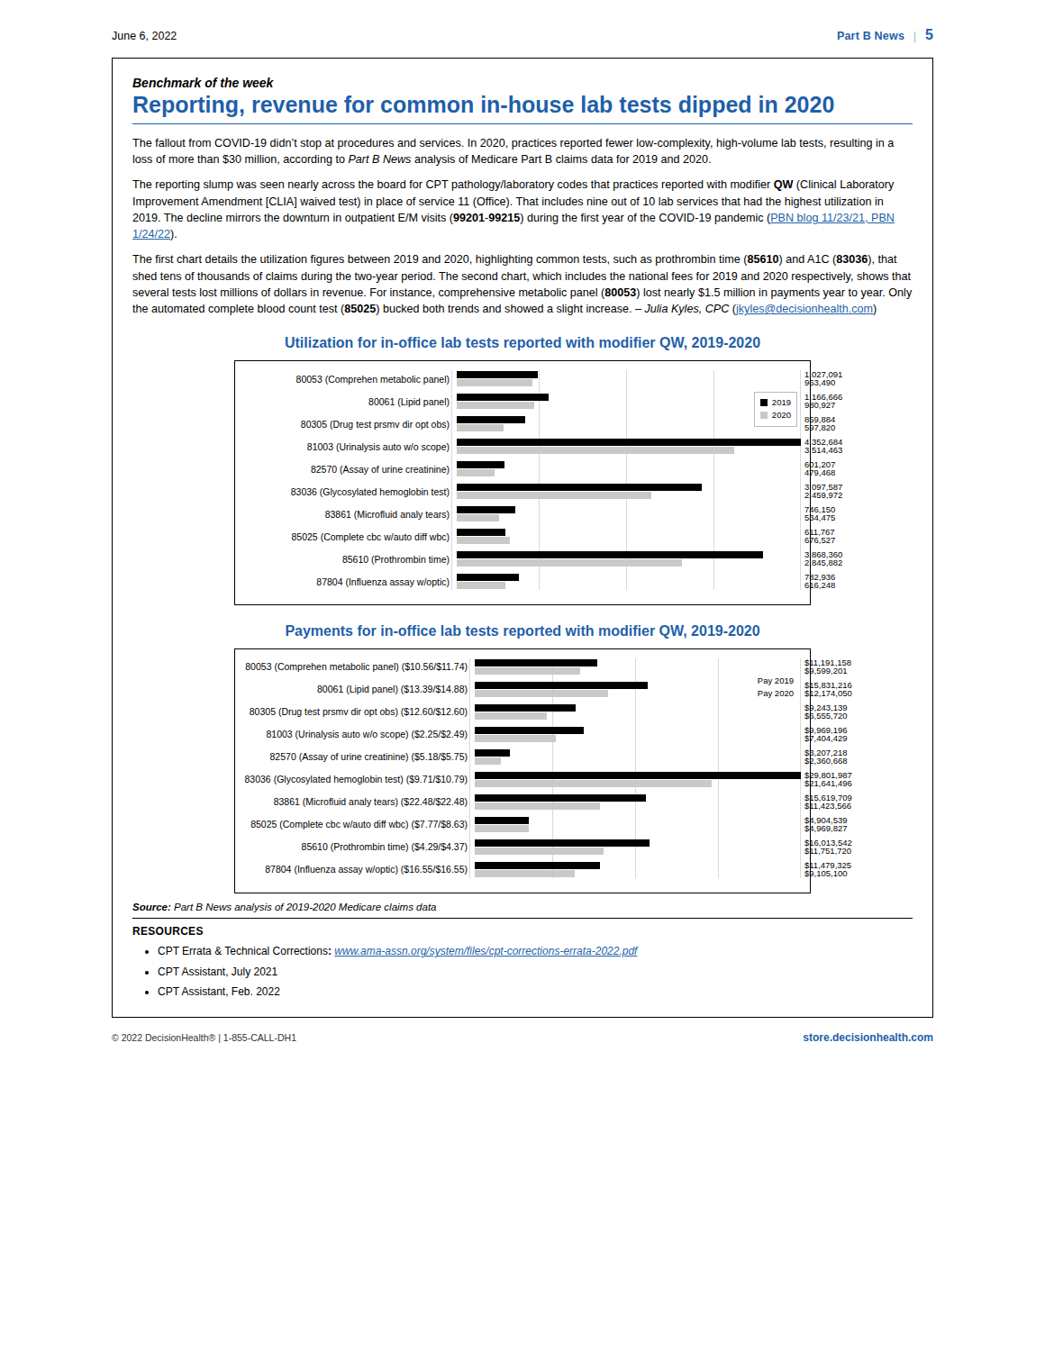June 6, 2022
Part B News | 5
Benchmark of the week
Reporting, revenue for common in-house lab tests dipped in 2020
The fallout from COVID-19 didn’t stop at procedures and services. In 2020, practices reported fewer low-complexity, high-volume lab tests, resulting in a loss of more than $30 million, according to Part B News analysis of Medicare Part B claims data for 2019 and 2020.
The reporting slump was seen nearly across the board for CPT pathology/laboratory codes that practices reported with modifier QW (Clinical Laboratory Improvement Amendment [CLIA] waived test) in place of service 11 (Office). That includes nine out of 10 lab services that had the highest utilization in 2019. The decline mirrors the downturn in outpatient E/M visits (99201-99215) during the first year of the COVID-19 pandemic (PBN blog 11/23/21, PBN 1/24/22).
The first chart details the utilization figures between 2019 and 2020, highlighting common tests, such as prothrombin time (85610) and A1C (83036), that shed tens of thousands of claims during the two-year period. The second chart, which includes the national fees for 2019 and 2020 respectively, shows that several tests lost millions of dollars in revenue. For instance, comprehensive metabolic panel (80053) lost nearly $1.5 million in payments year to year. Only the automated complete blood count test (85025) bucked both trends and showed a slight increase. – Julia Kyles, CPC (jkyles@decisionhealth.com)
Utilization for in-office lab tests reported with modifier QW, 2019-2020
2019
2020
80053 (Comprehen metabolic panel)
1,027,091
963,490
80061 (Lipid panel)
1,166,666
980,927
80305 (Drug test prsmv dir opt obs)
859,884
597,820
81003 (Urinalysis auto w/o scope)
4,352,684
3,514,463
82570 (Assay of urine creatinine)
601,207
479,468
83036 (Glycosylated hemoglobin test)
3,097,587
2,459,972
83861 (Microfluid analy tears)
746,150
534,475
85025 (Complete cbc w/auto diff wbc)
611,767
676,527
85610 (Prothrombin time)
3,868,360
2,845,882
87804 (Influenza assay w/optic)
782,936
616,248
Payments for in-office lab tests reported with modifier QW, 2019-2020
Pay 2019
Pay 2020
80053 (Comprehen metabolic panel) ($10.56/$11.74)
$11,191,158
$9,599,201
80061 (Lipid panel) ($13.39/$14.88)
$15,831,216
$12,174,050
80305 (Drug test prsmv dir opt obs) ($12.60/$12.60)
$9,243,139
$6,555,720
81003 (Urinalysis auto w/o scope) ($2.25/$2.49)
$9,969,196
$7,404,429
82570 (Assay of urine creatinine) ($5.18/$5.75)
$3,207,218
$2,360,668
83036 (Glycosylated hemoglobin test) ($9.71/$10.79)
$29,801,987
$21,641,496
83861 (Microfluid analy tears) ($22.48/$22.48)
$15,619,709
$11,423,566
85025 (Complete cbc w/auto diff wbc) ($7.77/$8.63)
$4,904,539
$4,969,827
85610 (Prothrombin time) ($4.29/$4.37)
$16,013,542
$11,751,720
87804 (Influenza assay w/optic) ($16.55/$16.55)
$11,479,325
$9,105,100
Source: Part B News analysis of 2019-2020 Medicare claims data
RESOURCES
CPT Errata & Technical Corrections: www.ama-assn.org/system/files/cpt-corrections-errata-2022.pdf
CPT Assistant, July 2021
CPT Assistant, Feb. 2022
© 2022 DecisionHealth® | 1-855-CALL-DH1
store.decisionhealth.com